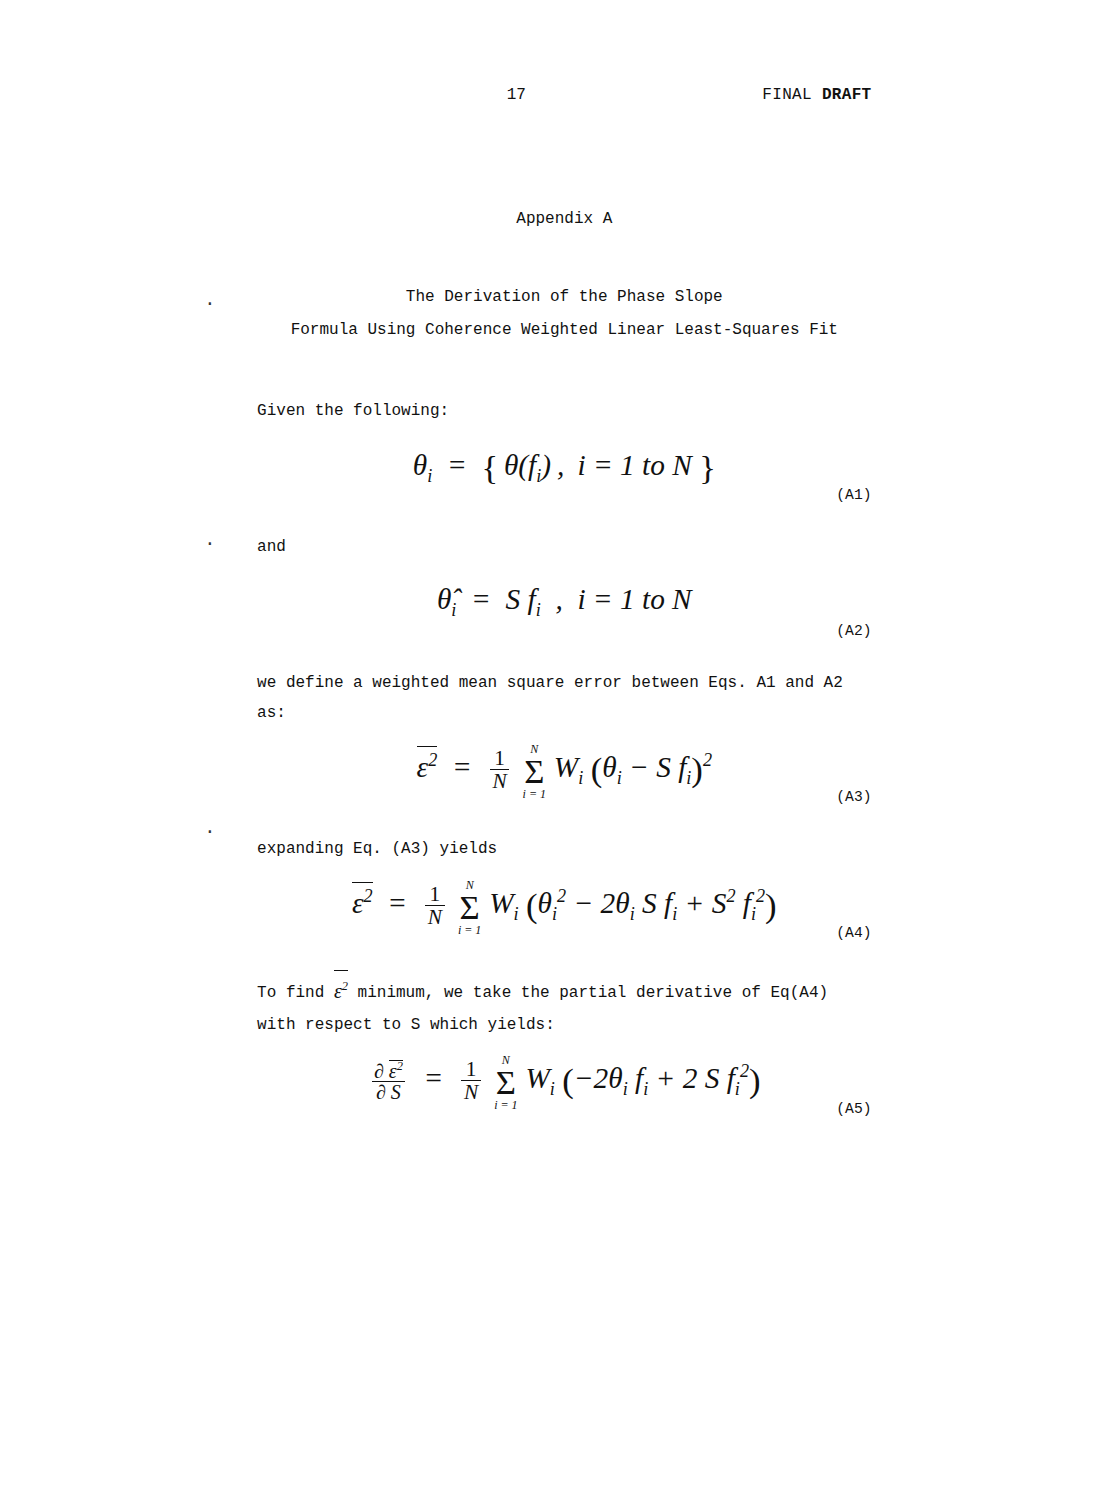17 FINAL DRAFT
Appendix A
The Derivation of the Phase Slope
Formula Using Coherence Weighted Linear Least-Squares Fit
Given the following:
θi = { θ(fi) ,  i = 1 to N } (A1)
and
θ̂i = S fi , i = 1 to N (A2)
we define a weighted mean square error between Eqs. A1 and A2 as:
ε2 = 1 N ΣNi = 1 Wi (θi − S fi)2 (A3)
expanding Eq. (A3) yields
ε2 = 1 N ΣNi = 1 Wi (θi2 − 2θi S fi + S2 fi2) (A4)
To find ε2 minimum, we take the partial derivative of Eq(A4) with respect to S which yields:
∂ ε2∂ S = 1 N ΣNi = 1 Wi (−2θi fi + 2 S fi2) (A5)